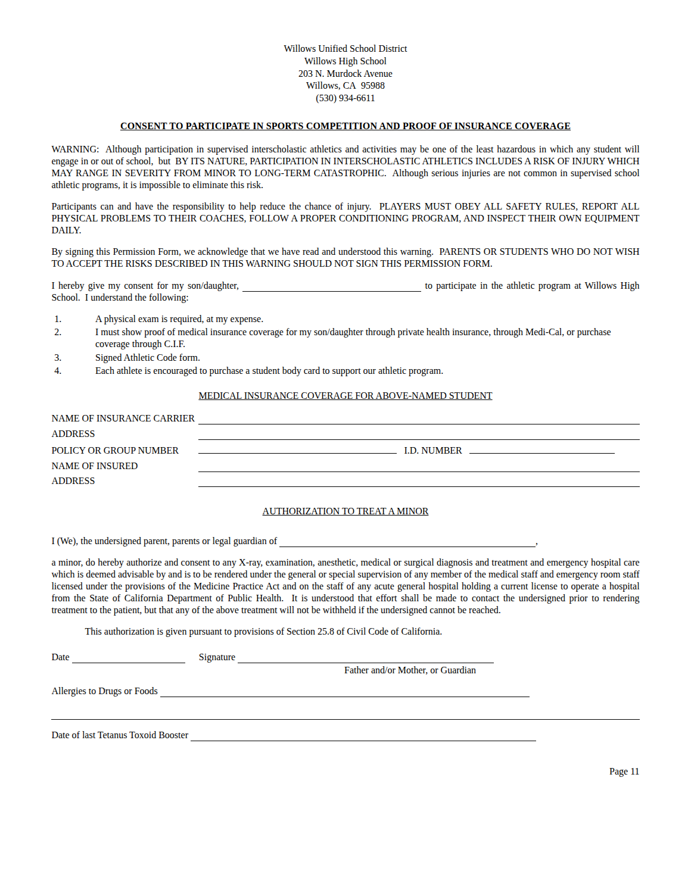Willows Unified School District
Willows High School
203 N. Murdock Avenue
Willows, CA 95988
(530) 934-6611
CONSENT TO PARTICIPATE IN SPORTS COMPETITION AND PROOF OF INSURANCE COVERAGE
WARNING: Although participation in supervised interscholastic athletics and activities may be one of the least hazardous in which any student will engage in or out of school, but BY ITS NATURE, PARTICIPATION IN INTERSCHOLASTIC ATHLETICS INCLUDES A RISK OF INJURY WHICH MAY RANGE IN SEVERITY FROM MINOR TO LONG-TERM CATASTROPHIC. Although serious injuries are not common in supervised school athletic programs, it is impossible to eliminate this risk.
Participants can and have the responsibility to help reduce the chance of injury. PLAYERS MUST OBEY ALL SAFETY RULES, REPORT ALL PHYSICAL PROBLEMS TO THEIR COACHES, FOLLOW A PROPER CONDITIONING PROGRAM, AND INSPECT THEIR OWN EQUIPMENT DAILY.
By signing this Permission Form, we acknowledge that we have read and understood this warning. PARENTS OR STUDENTS WHO DO NOT WISH TO ACCEPT THE RISKS DESCRIBED IN THIS WARNING SHOULD NOT SIGN THIS PERMISSION FORM.
I hereby give my consent for my son/daughter, to participate in the athletic program at Willows High School. I understand the following:
A physical exam is required, at my expense.
I must show proof of medical insurance coverage for my son/daughter through private health insurance, through Medi-Cal, or purchase coverage through C.I.F.
Signed Athletic Code form.
Each athlete is encouraged to purchase a student body card to support our athletic program.
MEDICAL INSURANCE COVERAGE FOR ABOVE-NAMED STUDENT
| NAME OF INSURANCE CARRIER | |
| ADDRESS | |
| POLICY OR GROUP NUMBER | I.D. NUMBER |
| NAME OF INSURED | |
| ADDRESS | |
AUTHORIZATION TO TREAT A MINOR
I (We), the undersigned parent, parents or legal guardian of ,
a minor, do hereby authorize and consent to any X-ray, examination, anesthetic, medical or surgical diagnosis and treatment and emergency hospital care which is deemed advisable by and is to be rendered under the general or special supervision of any member of the medical staff and emergency room staff licensed under the provisions of the Medicine Practice Act and on the staff of any acute general hospital holding a current license to operate a hospital from the State of California Department of Public Health. It is understood that effort shall be made to contact the undersigned prior to rendering treatment to the patient, but that any of the above treatment will not be withheld if the undersigned cannot be reached.
This authorization is given pursuant to provisions of Section 25.8 of Civil Code of California.
Date Signature
Father and/or Mother, or Guardian
Allergies to Drugs or Foods
Date of last Tetanus Toxoid Booster
Page 11